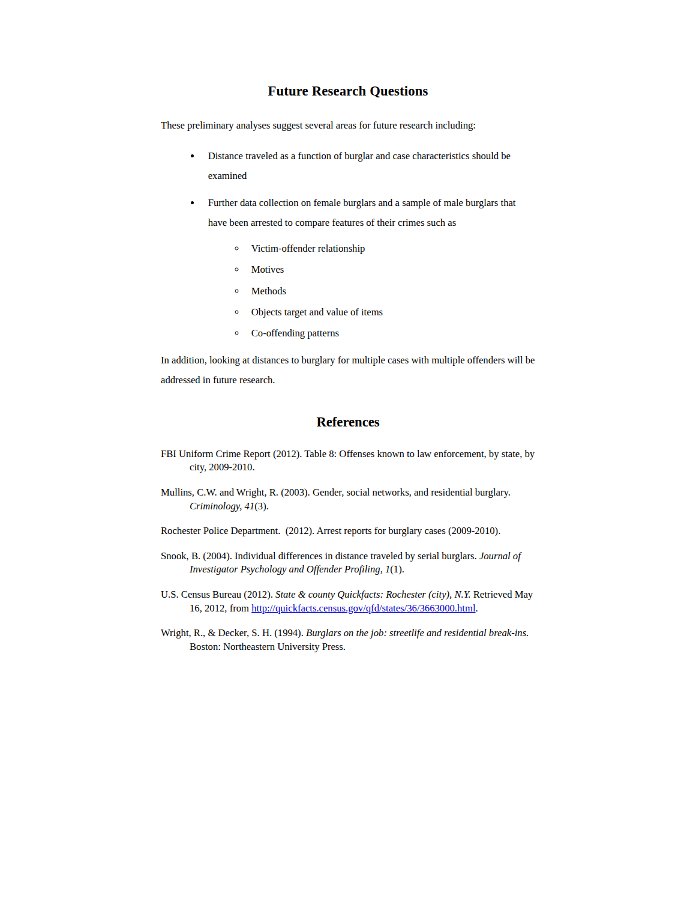Future Research Questions
These preliminary analyses suggest several areas for future research including:
Distance traveled as a function of burglar and case characteristics should be examined
Further data collection on female burglars and a sample of male burglars that have been arrested to compare features of their crimes such as
Victim-offender relationship
Motives
Methods
Objects target and value of items
Co-offending patterns
In addition, looking at distances to burglary for multiple cases with multiple offenders will be addressed in future research.
References
FBI Uniform Crime Report (2012). Table 8: Offenses known to law enforcement, by state, by city, 2009-2010.
Mullins, C.W. and Wright, R. (2003). Gender, social networks, and residential burglary. Criminology, 41(3).
Rochester Police Department. (2012). Arrest reports for burglary cases (2009-2010).
Snook, B. (2004). Individual differences in distance traveled by serial burglars. Journal of Investigator Psychology and Offender Profiling, 1(1).
U.S. Census Bureau (2012). State & county Quickfacts: Rochester (city), N.Y. Retrieved May 16, 2012, from http://quickfacts.census.gov/qfd/states/36/3663000.html.
Wright, R., & Decker, S. H. (1994). Burglars on the job: streetlife and residential break-ins. Boston: Northeastern University Press.